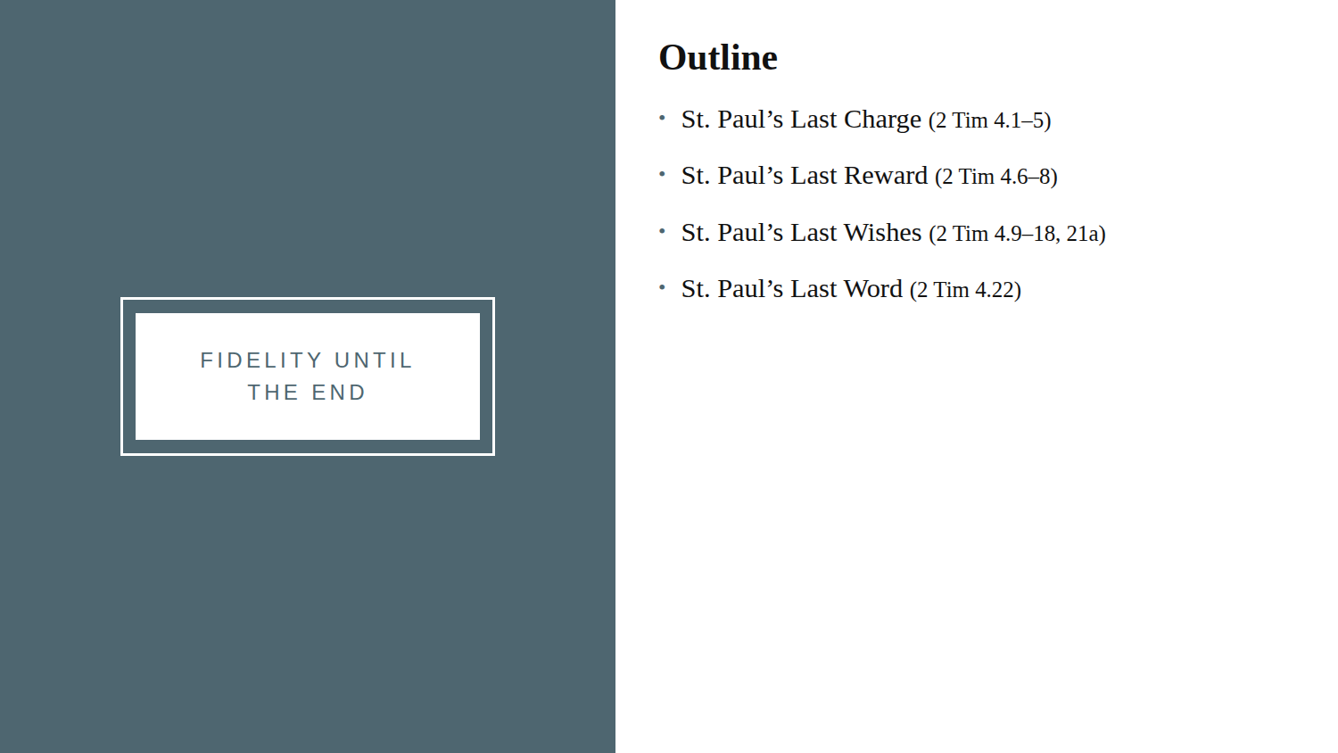Fidelity Until
the End
Outline
St. Paul’s Last Charge (2 Tim 4.1–5)
St. Paul’s Last Reward (2 Tim 4.6–8)
St. Paul’s Last Wishes (2 Tim 4.9–18, 21a)
St. Paul’s Last Word (2 Tim 4.22)